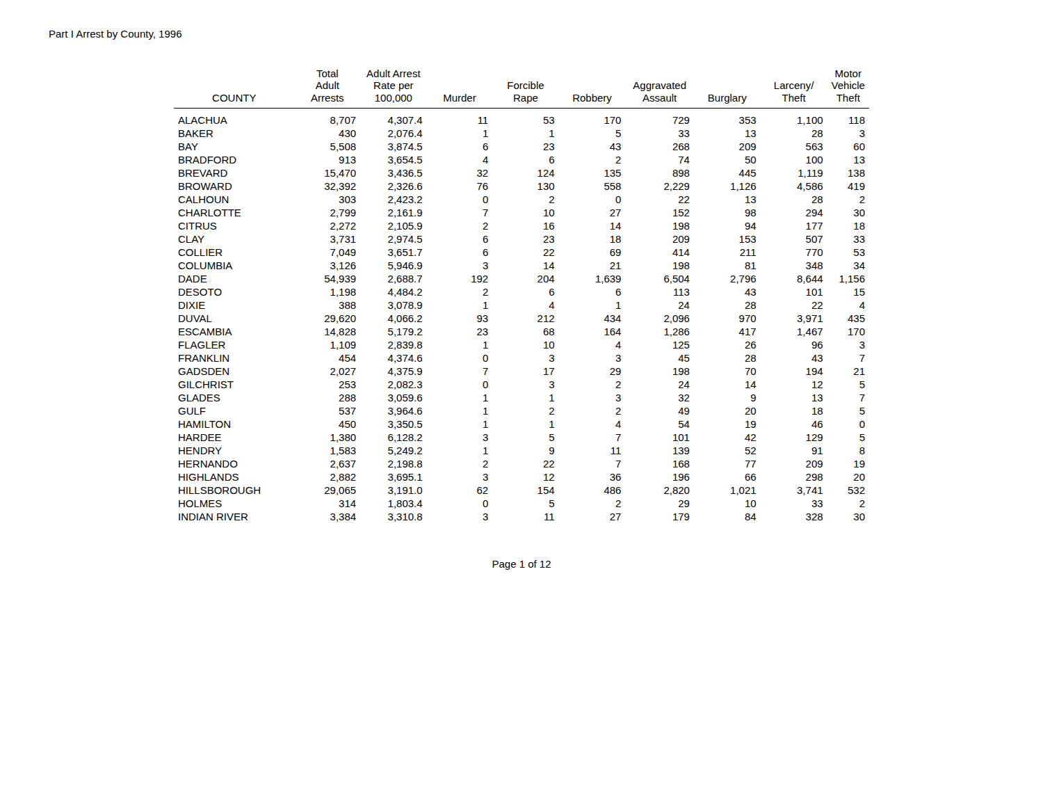Part I Arrest by County, 1996
| COUNTY | Total Adult Arrests | Adult Arrest Rate per 100,000 | Murder | Forcible Rape | Robbery | Aggravated Assault | Burglary | Larceny/ Theft | Motor Vehicle Theft |
| --- | --- | --- | --- | --- | --- | --- | --- | --- | --- |
| ALACHUA | 8,707 | 4,307.4 | 11 | 53 | 170 | 729 | 353 | 1,100 | 118 |
| BAKER | 430 | 2,076.4 | 1 | 1 | 5 | 33 | 13 | 28 | 3 |
| BAY | 5,508 | 3,874.5 | 6 | 23 | 43 | 268 | 209 | 563 | 60 |
| BRADFORD | 913 | 3,654.5 | 4 | 6 | 2 | 74 | 50 | 100 | 13 |
| BREVARD | 15,470 | 3,436.5 | 32 | 124 | 135 | 898 | 445 | 1,119 | 138 |
| BROWARD | 32,392 | 2,326.6 | 76 | 130 | 558 | 2,229 | 1,126 | 4,586 | 419 |
| CALHOUN | 303 | 2,423.2 | 0 | 2 | 0 | 22 | 13 | 28 | 2 |
| CHARLOTTE | 2,799 | 2,161.9 | 7 | 10 | 27 | 152 | 98 | 294 | 30 |
| CITRUS | 2,272 | 2,105.9 | 2 | 16 | 14 | 198 | 94 | 177 | 18 |
| CLAY | 3,731 | 2,974.5 | 6 | 23 | 18 | 209 | 153 | 507 | 33 |
| COLLIER | 7,049 | 3,651.7 | 6 | 22 | 69 | 414 | 211 | 770 | 53 |
| COLUMBIA | 3,126 | 5,946.9 | 3 | 14 | 21 | 198 | 81 | 348 | 34 |
| DADE | 54,939 | 2,688.7 | 192 | 204 | 1,639 | 6,504 | 2,796 | 8,644 | 1,156 |
| DESOTO | 1,198 | 4,484.2 | 2 | 6 | 6 | 113 | 43 | 101 | 15 |
| DIXIE | 388 | 3,078.9 | 1 | 4 | 1 | 24 | 28 | 22 | 4 |
| DUVAL | 29,620 | 4,066.2 | 93 | 212 | 434 | 2,096 | 970 | 3,971 | 435 |
| ESCAMBIA | 14,828 | 5,179.2 | 23 | 68 | 164 | 1,286 | 417 | 1,467 | 170 |
| FLAGLER | 1,109 | 2,839.8 | 1 | 10 | 4 | 125 | 26 | 96 | 3 |
| FRANKLIN | 454 | 4,374.6 | 0 | 3 | 3 | 45 | 28 | 43 | 7 |
| GADSDEN | 2,027 | 4,375.9 | 7 | 17 | 29 | 198 | 70 | 194 | 21 |
| GILCHRIST | 253 | 2,082.3 | 0 | 3 | 2 | 24 | 14 | 12 | 5 |
| GLADES | 288 | 3,059.6 | 1 | 1 | 3 | 32 | 9 | 13 | 7 |
| GULF | 537 | 3,964.6 | 1 | 2 | 2 | 49 | 20 | 18 | 5 |
| HAMILTON | 450 | 3,350.5 | 1 | 1 | 4 | 54 | 19 | 46 | 0 |
| HARDEE | 1,380 | 6,128.2 | 3 | 5 | 7 | 101 | 42 | 129 | 5 |
| HENDRY | 1,583 | 5,249.2 | 1 | 9 | 11 | 139 | 52 | 91 | 8 |
| HERNANDO | 2,637 | 2,198.8 | 2 | 22 | 7 | 168 | 77 | 209 | 19 |
| HIGHLANDS | 2,882 | 3,695.1 | 3 | 12 | 36 | 196 | 66 | 298 | 20 |
| HILLSBOROUGH | 29,065 | 3,191.0 | 62 | 154 | 486 | 2,820 | 1,021 | 3,741 | 532 |
| HOLMES | 314 | 1,803.4 | 0 | 5 | 2 | 29 | 10 | 33 | 2 |
| INDIAN RIVER | 3,384 | 3,310.8 | 3 | 11 | 27 | 179 | 84 | 328 | 30 |
Page 1 of 12